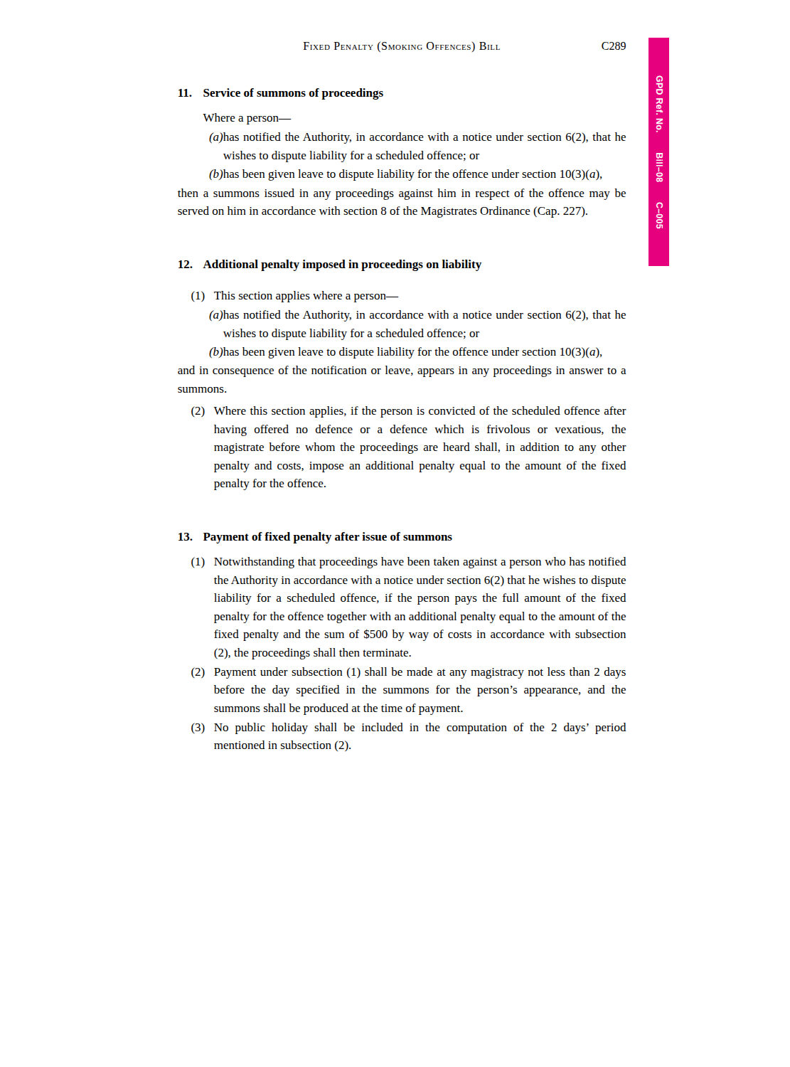GPD Ref. No. Bill–08 C–005
Fixed Penalty (Smoking Offences) Bill
C289
11. Service of summons of proceedings
Where a person—
(a)
has notified the Authority, in accordance with a notice under section 6(2), that he wishes to dispute liability for a scheduled offence; or
(b)
has been given leave to dispute liability for the offence under section 10(3)(a),
then a summons issued in any proceedings against him in respect of the offence may be served on him in accordance with section 8 of the Magistrates Ordinance (Cap. 227).
12. Additional penalty imposed in proceedings on liability
(1)
This section applies where a person—
(a)
has notified the Authority, in accordance with a notice under section 6(2), that he wishes to dispute liability for a scheduled offence; or
(b)
has been given leave to dispute liability for the offence under section 10(3)(a),
and in consequence of the notification or leave, appears in any proceedings in answer to a summons.
(2)
Where this section applies, if the person is convicted of the scheduled offence after having offered no defence or a defence which is frivolous or vexatious, the magistrate before whom the proceedings are heard shall, in addition to any other penalty and costs, impose an additional penalty equal to the amount of the fixed penalty for the offence.
13. Payment of fixed penalty after issue of summons
(1)
Notwithstanding that proceedings have been taken against a person who has notified the Authority in accordance with a notice under section 6(2) that he wishes to dispute liability for a scheduled offence, if the person pays the full amount of the fixed penalty for the offence together with an additional penalty equal to the amount of the fixed penalty and the sum of $500 by way of costs in accordance with subsection (2), the proceedings shall then terminate.
(2)
Payment under subsection (1) shall be made at any magistracy not less than 2 days before the day specified in the summons for the person’s appearance, and the summons shall be produced at the time of payment.
(3)
No public holiday shall be included in the computation of the 2 days’ period mentioned in subsection (2).